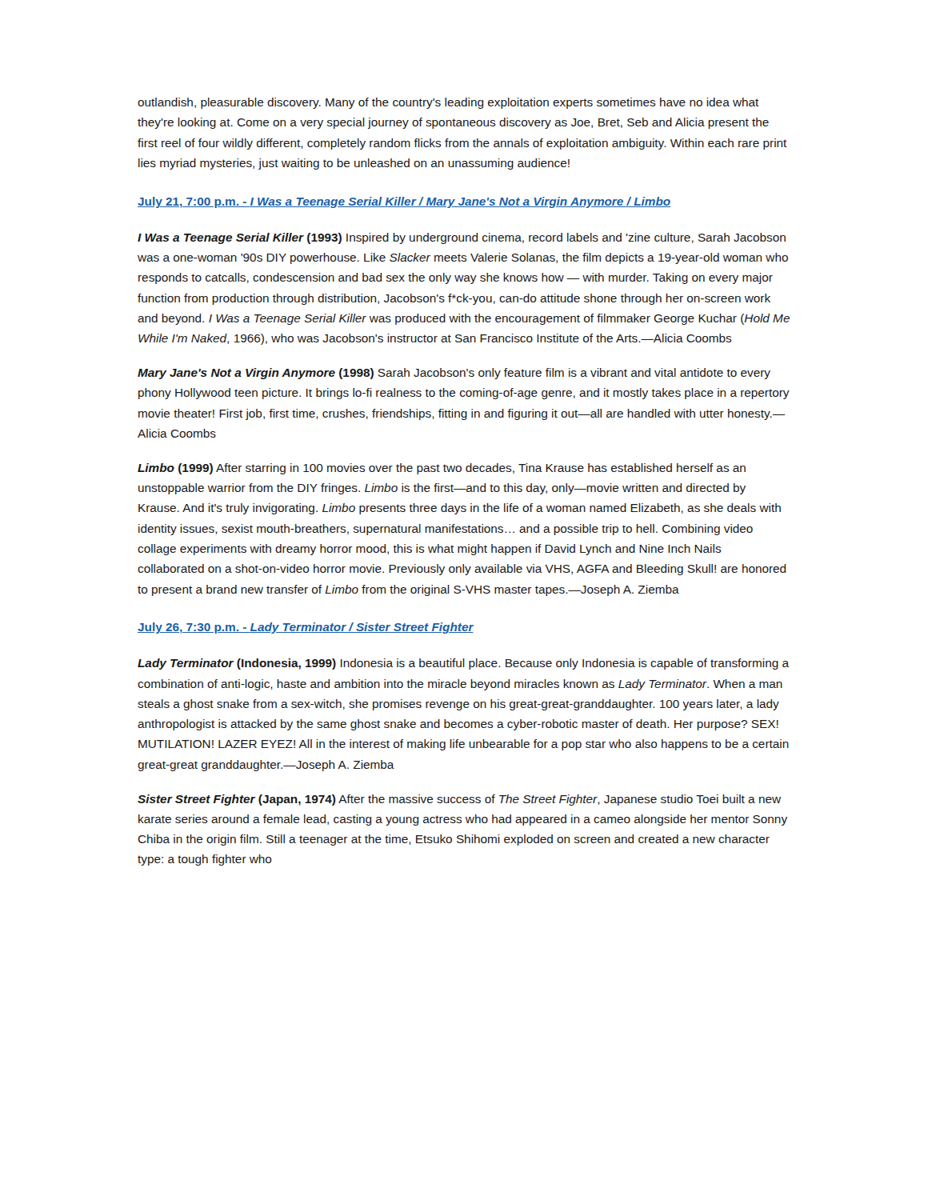outlandish, pleasurable discovery. Many of the country's leading exploitation experts sometimes have no idea what they're looking at. Come on a very special journey of spontaneous discovery as Joe, Bret, Seb and Alicia present the first reel of four wildly different, completely random flicks from the annals of exploitation ambiguity. Within each rare print lies myriad mysteries, just waiting to be unleashed on an unassuming audience!
July 21, 7:00 p.m. - I Was a Teenage Serial Killer / Mary Jane's Not a Virgin Anymore / Limbo
I Was a Teenage Serial Killer (1993) Inspired by underground cinema, record labels and 'zine culture, Sarah Jacobson was a one-woman '90s DIY powerhouse. Like Slacker meets Valerie Solanas, the film depicts a 19-year-old woman who responds to catcalls, condescension and bad sex the only way she knows how — with murder. Taking on every major function from production through distribution, Jacobson's f*ck-you, can-do attitude shone through her on-screen work and beyond. I Was a Teenage Serial Killer was produced with the encouragement of filmmaker George Kuchar (Hold Me While I'm Naked, 1966), who was Jacobson's instructor at San Francisco Institute of the Arts.—Alicia Coombs
Mary Jane's Not a Virgin Anymore (1998) Sarah Jacobson's only feature film is a vibrant and vital antidote to every phony Hollywood teen picture. It brings lo-fi realness to the coming-of-age genre, and it mostly takes place in a repertory movie theater! First job, first time, crushes, friendships, fitting in and figuring it out—all are handled with utter honesty.—Alicia Coombs
Limbo (1999) After starring in 100 movies over the past two decades, Tina Krause has established herself as an unstoppable warrior from the DIY fringes. Limbo is the first—and to this day, only—movie written and directed by Krause. And it's truly invigorating. Limbo presents three days in the life of a woman named Elizabeth, as she deals with identity issues, sexist mouth-breathers, supernatural manifestations… and a possible trip to hell. Combining video collage experiments with dreamy horror mood, this is what might happen if David Lynch and Nine Inch Nails collaborated on a shot-on-video horror movie. Previously only available via VHS, AGFA and Bleeding Skull! are honored to present a brand new transfer of Limbo from the original S-VHS master tapes.—Joseph A. Ziemba
July 26, 7:30 p.m. - Lady Terminator / Sister Street Fighter
Lady Terminator (Indonesia, 1999) Indonesia is a beautiful place. Because only Indonesia is capable of transforming a combination of anti-logic, haste and ambition into the miracle beyond miracles known as Lady Terminator. When a man steals a ghost snake from a sex-witch, she promises revenge on his great-great-granddaughter. 100 years later, a lady anthropologist is attacked by the same ghost snake and becomes a cyber-robotic master of death. Her purpose? SEX! MUTILATION! LAZER EYEZ! All in the interest of making life unbearable for a pop star who also happens to be a certain great-great granddaughter.—Joseph A. Ziemba
Sister Street Fighter (Japan, 1974) After the massive success of The Street Fighter, Japanese studio Toei built a new karate series around a female lead, casting a young actress who had appeared in a cameo alongside her mentor Sonny Chiba in the origin film. Still a teenager at the time, Etsuko Shihomi exploded on screen and created a new character type: a tough fighter who